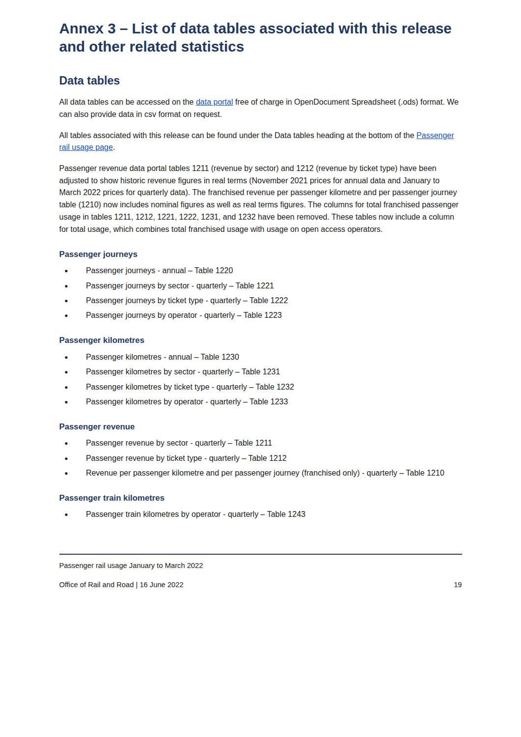Annex 3 – List of data tables associated with this release and other related statistics
Data tables
All data tables can be accessed on the data portal free of charge in OpenDocument Spreadsheet (.ods) format. We can also provide data in csv format on request.
All tables associated with this release can be found under the Data tables heading at the bottom of the Passenger rail usage page.
Passenger revenue data portal tables 1211 (revenue by sector) and 1212 (revenue by ticket type) have been adjusted to show historic revenue figures in real terms (November 2021 prices for annual data and January to March 2022 prices for quarterly data). The franchised revenue per passenger kilometre and per passenger journey table (1210) now includes nominal figures as well as real terms figures. The columns for total franchised passenger usage in tables 1211, 1212, 1221, 1222, 1231, and 1232 have been removed. These tables now include a column for total usage, which combines total franchised usage with usage on open access operators.
Passenger journeys
Passenger journeys - annual – Table 1220
Passenger journeys by sector - quarterly – Table 1221
Passenger journeys by ticket type - quarterly – Table 1222
Passenger journeys by operator - quarterly – Table 1223
Passenger kilometres
Passenger kilometres - annual – Table 1230
Passenger kilometres by sector - quarterly – Table 1231
Passenger kilometres by ticket type - quarterly – Table 1232
Passenger kilometres by operator - quarterly – Table 1233
Passenger revenue
Passenger revenue by sector - quarterly – Table 1211
Passenger revenue by ticket type - quarterly – Table 1212
Revenue per passenger kilometre and per passenger journey (franchised only) - quarterly – Table 1210
Passenger train kilometres
Passenger train kilometres by operator - quarterly – Table 1243
Passenger rail usage January to March 2022
Office of Rail and Road | 16 June 2022 19